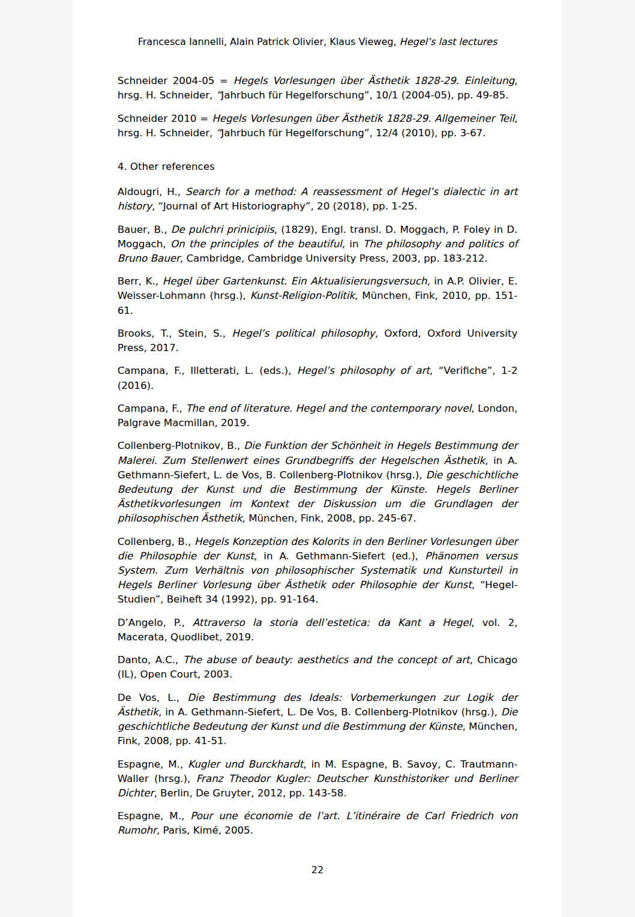Francesca Iannelli, Alain Patrick Olivier, Klaus Vieweg, Hegel’s last lectures
Schneider 2004-05 = Hegels Vorlesungen über Ästhetik 1828-29. Einleitung, hrsg. H. Schneider, “Jahrbuch für Hegelforschung”, 10/1 (2004-05), pp. 49-85.
Schneider 2010 = Hegels Vorlesungen über Ästhetik 1828-29. Allgemeiner Teil, hrsg. H. Schneider, “Jahrbuch für Hegelforschung”, 12/4 (2010), pp. 3-67.
4. Other references
Aldougri, H., Search for a method: A reassessment of Hegel’s dialectic in art history, “Journal of Art Historiography”, 20 (2018), pp. 1-25.
Bauer, B., De pulchri prinicipiis, (1829), Engl. transl. D. Moggach, P. Foley in D. Moggach, On the principles of the beautiful, in The philosophy and politics of Bruno Bauer, Cambridge, Cambridge University Press, 2003, pp. 183-212.
Berr, K., Hegel über Gartenkunst. Ein Aktualisierungsversuch, in A.P. Olivier, E. Weisser-Lohmann (hrsg.), Kunst-Religion-Politik, München, Fink, 2010, pp. 151-61.
Brooks, T., Stein, S., Hegel’s political philosophy, Oxford, Oxford University Press, 2017.
Campana, F., Illetterati, L. (eds.), Hegel’s philosophy of art, “Verifiche”, 1-2 (2016).
Campana, F., The end of literature. Hegel and the contemporary novel, London, Palgrave Macmillan, 2019.
Collenberg-Plotnikov, B., Die Funktion der Schönheit in Hegels Bestimmung der Malerei. Zum Stellenwert eines Grundbegriffs der Hegelschen Ästhetik, in A. Gethmann-Siefert, L. de Vos, B. Collenberg-Plotnikov (hrsg.), Die geschichtliche Bedeutung der Kunst und die Bestimmung der Künste. Hegels Berliner Ästhetikvorlesungen im Kontext der Diskussion um die Grundlagen der philosophischen Ästhetik, München, Fink, 2008, pp. 245-67.
Collenberg, B., Hegels Konzeption des Kolorits in den Berliner Vorlesungen über die Philosophie der Kunst, in A. Gethmann-Siefert (ed.), Phänomen versus System. Zum Verhältnis von philosophischer Systematik und Kunsturteil in Hegels Berliner Vorlesung über Ästhetik oder Philosophie der Kunst, “Hegel-Studien”, Beiheft 34 (1992), pp. 91-164.
D’Angelo, P., Attraverso la storia dell’estetica: da Kant a Hegel, vol. 2, Macerata, Quodlibet, 2019.
Danto, A.C., The abuse of beauty: aesthetics and the concept of art, Chicago (IL), Open Court, 2003.
De Vos, L., Die Bestimmung des Ideals: Vorbemerkungen zur Logik der Ästhetik, in A. Gethmann-Siefert, L. De Vos, B. Collenberg-Plotnikov (hrsg.), Die geschichtliche Bedeutung der Kunst und die Bestimmung der Künste, München, Fink, 2008, pp. 41-51.
Espagne, M., Kugler und Burckhardt, in M. Espagne, B. Savoy, C. Trautmann-Waller (hrsg.), Franz Theodor Kugler: Deutscher Kunsthistoriker und Berliner Dichter, Berlin, De Gruyter, 2012, pp. 143-58.
Espagne, M., Pour une économie de l’art. L’itinéraire de Carl Friedrich von Rumohr, Paris, Kimé, 2005.
22